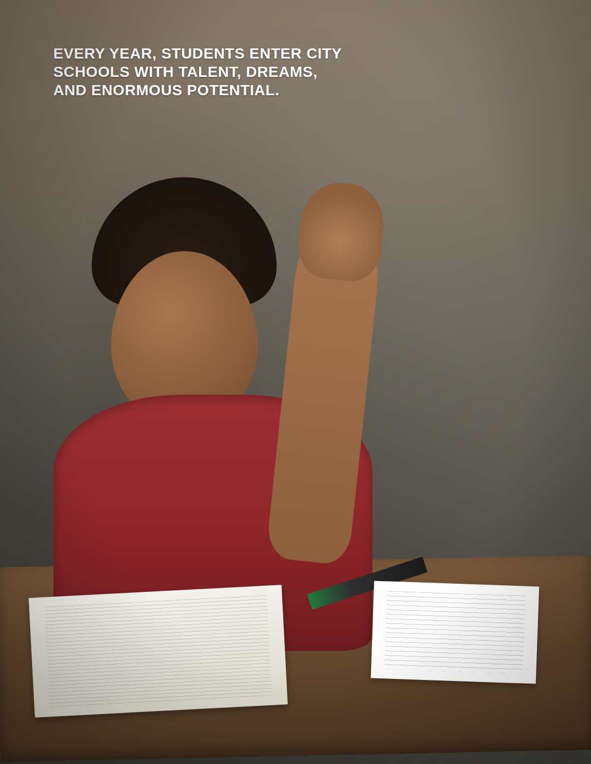Every year, students enter city schools with talent, dreams, and enormous potential.